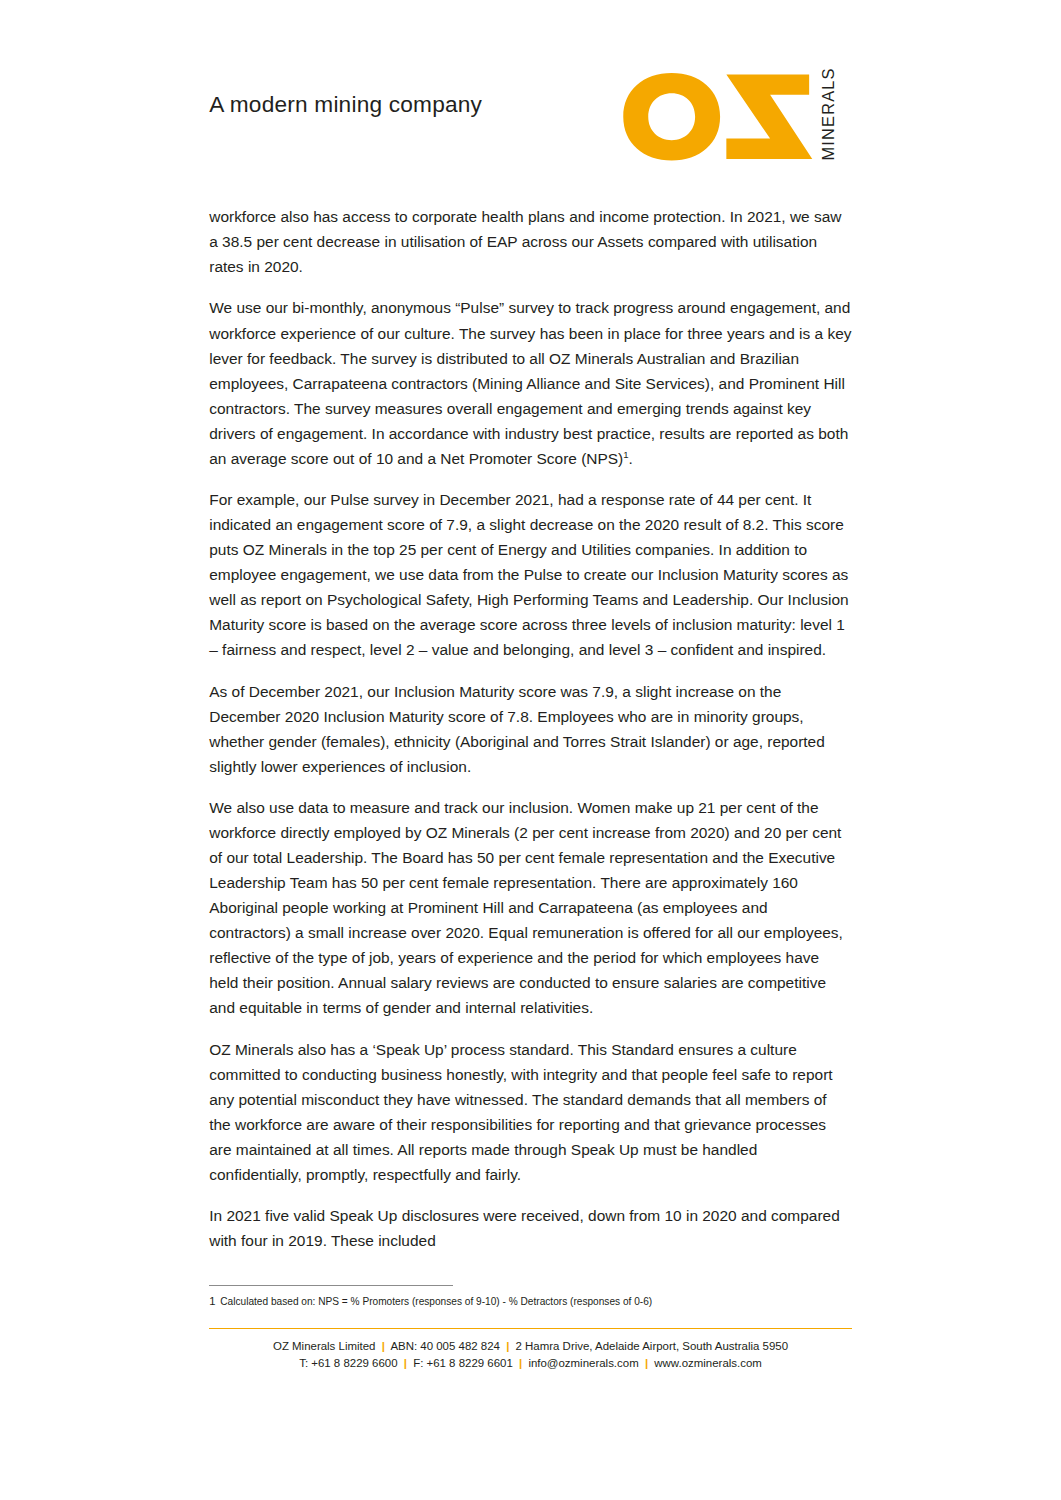A modern mining company
OZ Minerals MINERALS
workforce also has access to corporate health plans and income protection. In 2021, we saw a 38.5 per cent decrease in utilisation of EAP across our Assets compared with utilisation rates in 2020.
We use our bi-monthly, anonymous “Pulse” survey to track progress around engagement, and workforce experience of our culture. The survey has been in place for three years and is a key lever for feedback. The survey is distributed to all OZ Minerals Australian and Brazilian employees, Carrapateena contractors (Mining Alliance and Site Services), and Prominent Hill contractors. The survey measures overall engagement and emerging trends against key drivers of engagement. In accordance with industry best practice, results are reported as both an average score out of 10 and a Net Promoter Score (NPS)1.
For example, our Pulse survey in December 2021, had a response rate of 44 per cent. It indicated an engagement score of 7.9, a slight decrease on the 2020 result of 8.2. This score puts OZ Minerals in the top 25 per cent of Energy and Utilities companies. In addition to employee engagement, we use data from the Pulse to create our Inclusion Maturity scores as well as report on Psychological Safety, High Performing Teams and Leadership. Our Inclusion Maturity score is based on the average score across three levels of inclusion maturity: level 1 – fairness and respect, level 2 – value and belonging, and level 3 – confident and inspired.
As of December 2021, our Inclusion Maturity score was 7.9, a slight increase on the December 2020 Inclusion Maturity score of 7.8. Employees who are in minority groups, whether gender (females), ethnicity (Aboriginal and Torres Strait Islander) or age, reported slightly lower experiences of inclusion.
We also use data to measure and track our inclusion. Women make up 21 per cent of the workforce directly employed by OZ Minerals (2 per cent increase from 2020) and 20 per cent of our total Leadership. The Board has 50 per cent female representation and the Executive Leadership Team has 50 per cent female representation. There are approximately 160 Aboriginal people working at Prominent Hill and Carrapateena (as employees and contractors) a small increase over 2020. Equal remuneration is offered for all our employees, reflective of the type of job, years of experience and the period for which employees have held their position. Annual salary reviews are conducted to ensure salaries are competitive and equitable in terms of gender and internal relativities.
OZ Minerals also has a ‘Speak Up’ process standard. This Standard ensures a culture committed to conducting business honestly, with integrity and that people feel safe to report any potential misconduct they have witnessed. The standard demands that all members of the workforce are aware of their responsibilities for reporting and that grievance processes are maintained at all times. All reports made through Speak Up must be handled confidentially, promptly, respectfully and fairly.
In 2021 five valid Speak Up disclosures were received, down from 10 in 2020 and compared with four in 2019. These included
1 Calculated based on: NPS = % Promoters (responses of 9-10) - % Detractors (responses of 0-6)
OZ Minerals Limited | ABN: 40 005 482 824 | 2 Hamra Drive, Adelaide Airport, South Australia 5950
T: +61 8 8229 6600 | F: +61 8 8229 6601 | info@ozminerals.com | www.ozminerals.com